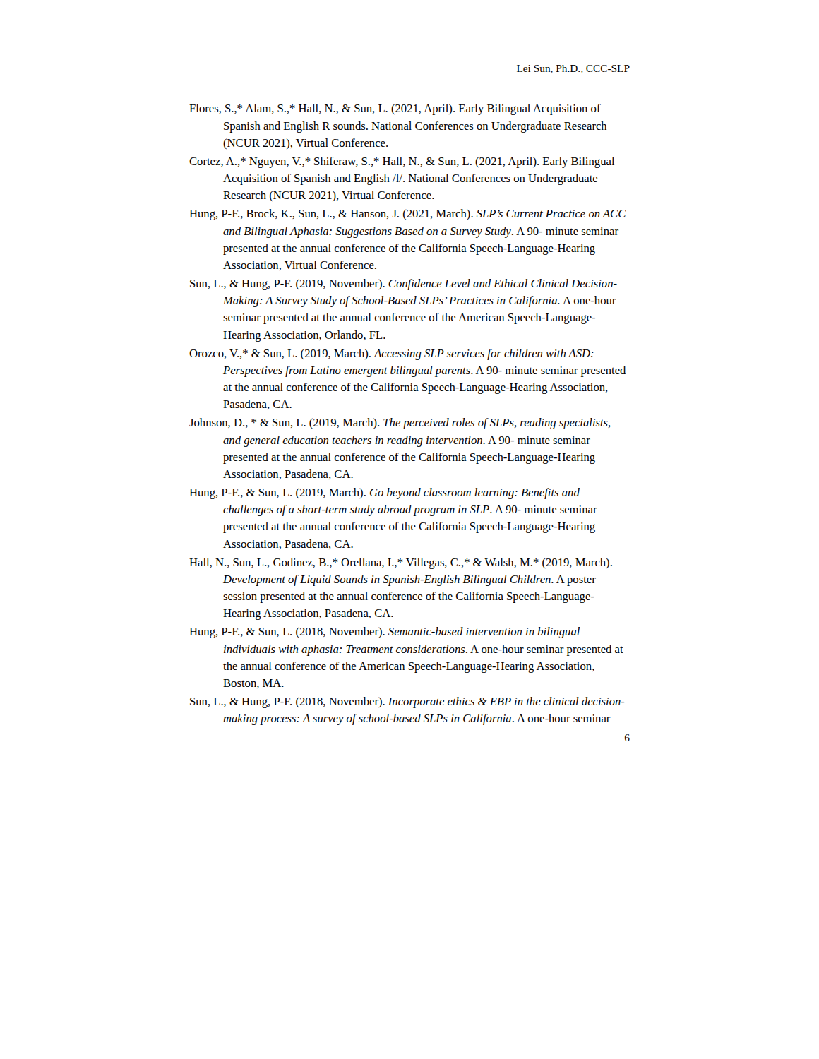Lei Sun, Ph.D., CCC-SLP
Flores, S.,* Alam, S.,* Hall, N., & Sun, L. (2021, April). Early Bilingual Acquisition of Spanish and English R sounds. National Conferences on Undergraduate Research (NCUR 2021), Virtual Conference.
Cortez, A.,* Nguyen, V.,* Shiferaw, S.,* Hall, N., & Sun, L. (2021, April). Early Bilingual Acquisition of Spanish and English /l/. National Conferences on Undergraduate Research (NCUR 2021), Virtual Conference.
Hung, P-F., Brock, K., Sun, L., & Hanson, J. (2021, March). SLP’s Current Practice on ACC and Bilingual Aphasia: Suggestions Based on a Survey Study. A 90- minute seminar presented at the annual conference of the California Speech-Language-Hearing Association, Virtual Conference.
Sun, L., & Hung, P-F. (2019, November). Confidence Level and Ethical Clinical Decision-Making: A Survey Study of School-Based SLPs’ Practices in California. A one-hour seminar presented at the annual conference of the American Speech-Language-Hearing Association, Orlando, FL.
Orozco, V.,* & Sun, L. (2019, March). Accessing SLP services for children with ASD: Perspectives from Latino emergent bilingual parents. A 90- minute seminar presented at the annual conference of the California Speech-Language-Hearing Association, Pasadena, CA.
Johnson, D., * & Sun, L. (2019, March). The perceived roles of SLPs, reading specialists, and general education teachers in reading intervention. A 90- minute seminar presented at the annual conference of the California Speech-Language-Hearing Association, Pasadena, CA.
Hung, P-F., & Sun, L. (2019, March). Go beyond classroom learning: Benefits and challenges of a short-term study abroad program in SLP. A 90- minute seminar presented at the annual conference of the California Speech-Language-Hearing Association, Pasadena, CA.
Hall, N., Sun, L., Godinez, B.,* Orellana, I.,* Villegas, C.,* & Walsh, M.* (2019, March). Development of Liquid Sounds in Spanish-English Bilingual Children. A poster session presented at the annual conference of the California Speech-Language-Hearing Association, Pasadena, CA.
Hung, P-F., & Sun, L. (2018, November). Semantic-based intervention in bilingual individuals with aphasia: Treatment considerations. A one-hour seminar presented at the annual conference of the American Speech-Language-Hearing Association, Boston, MA.
Sun, L., & Hung, P-F. (2018, November). Incorporate ethics & EBP in the clinical decision-making process: A survey of school-based SLPs in California. A one-hour seminar
6